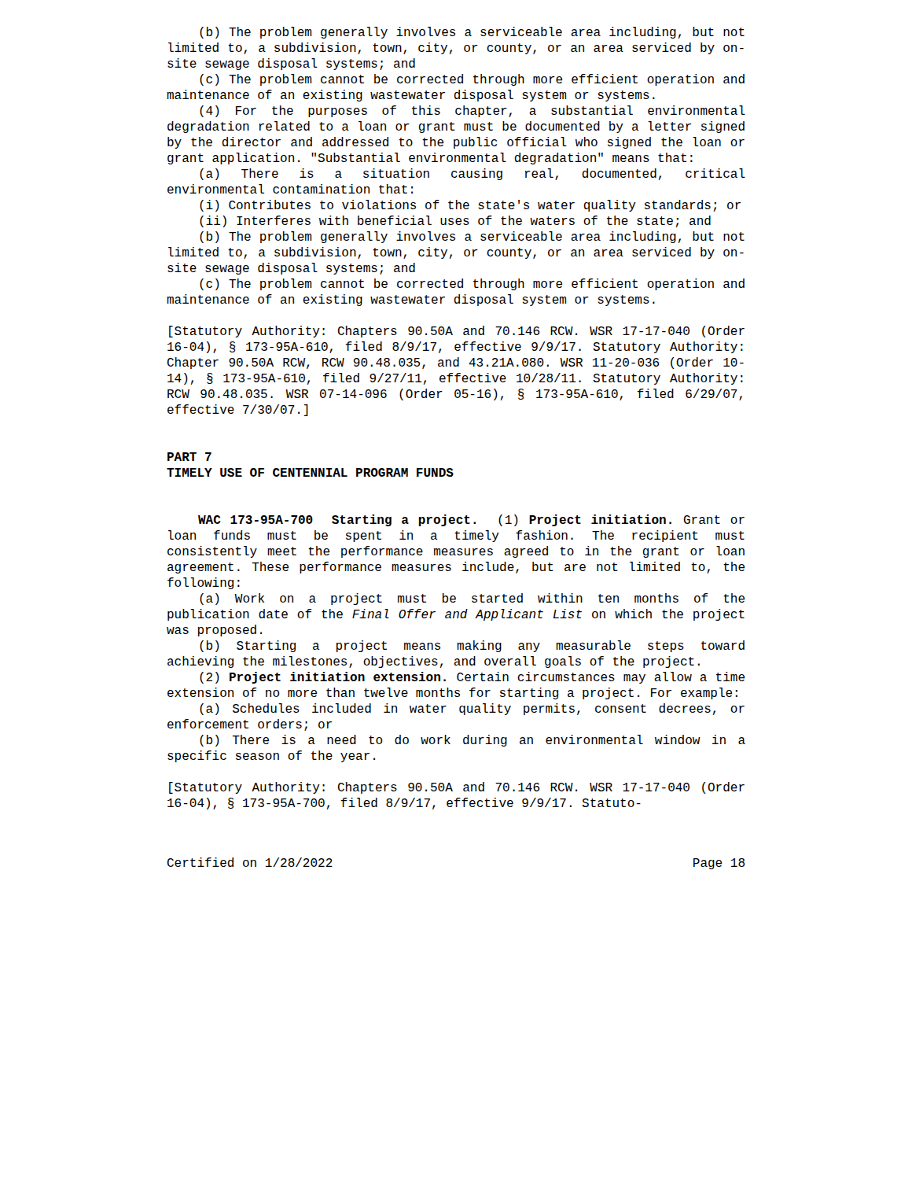(b) The problem generally involves a serviceable area including, but not limited to, a subdivision, town, city, or county, or an area serviced by on-site sewage disposal systems; and
(c) The problem cannot be corrected through more efficient operation and maintenance of an existing wastewater disposal system or systems.
(4) For the purposes of this chapter, a substantial environmental degradation related to a loan or grant must be documented by a letter signed by the director and addressed to the public official who signed the loan or grant application. "Substantial environmental degradation" means that:
(a) There is a situation causing real, documented, critical environmental contamination that:
(i) Contributes to violations of the state's water quality standards; or
(ii) Interferes with beneficial uses of the waters of the state; and
(b) The problem generally involves a serviceable area including, but not limited to, a subdivision, town, city, or county, or an area serviced by on-site sewage disposal systems; and
(c) The problem cannot be corrected through more efficient operation and maintenance of an existing wastewater disposal system or systems.
[Statutory Authority: Chapters 90.50A and 70.146 RCW. WSR 17-17-040 (Order 16-04), § 173-95A-610, filed 8/9/17, effective 9/9/17. Statutory Authority: Chapter 90.50A RCW, RCW 90.48.035, and 43.21A.080. WSR 11-20-036 (Order 10-14), § 173-95A-610, filed 9/27/11, effective 10/28/11. Statutory Authority: RCW 90.48.035. WSR 07-14-096 (Order 05-16), § 173-95A-610, filed 6/29/07, effective 7/30/07.]
PART 7
TIMELY USE OF CENTENNIAL PROGRAM FUNDS
WAC 173-95A-700 Starting a project. (1) Project initiation. Grant or loan funds must be spent in a timely fashion. The recipient must consistently meet the performance measures agreed to in the grant or loan agreement. These performance measures include, but are not limited to, the following:
(a) Work on a project must be started within ten months of the publication date of the Final Offer and Applicant List on which the project was proposed.
(b) Starting a project means making any measurable steps toward achieving the milestones, objectives, and overall goals of the project.
(2) Project initiation extension. Certain circumstances may allow a time extension of no more than twelve months for starting a project. For example:
(a) Schedules included in water quality permits, consent decrees, or enforcement orders; or
(b) There is a need to do work during an environmental window in a specific season of the year.
[Statutory Authority: Chapters 90.50A and 70.146 RCW. WSR 17-17-040 (Order 16-04), § 173-95A-700, filed 8/9/17, effective 9/9/17. Statuto-
Certified on 1/28/2022 Page 18